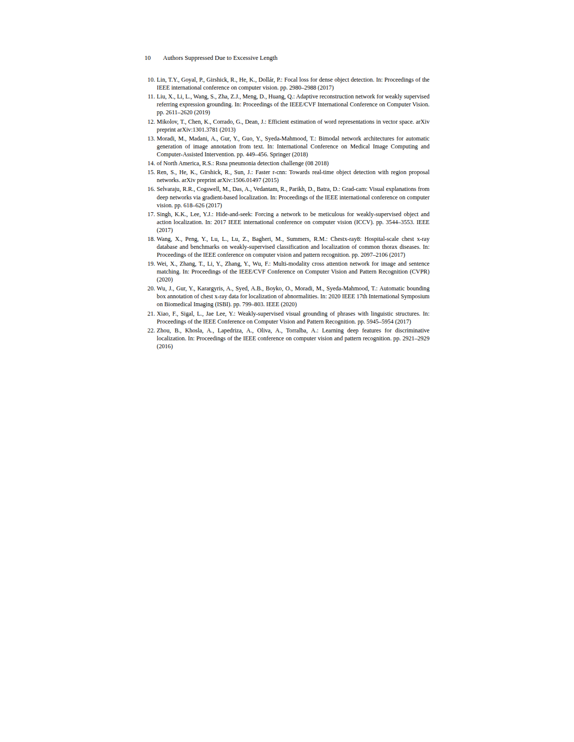10 Authors Suppressed Due to Excessive Length
10. Lin, T.Y., Goyal, P., Girshick, R., He, K., Dollár, P.: Focal loss for dense object detection. In: Proceedings of the IEEE international conference on computer vision. pp. 2980–2988 (2017)
11. Liu, X., Li, L., Wang, S., Zha, Z.J., Meng, D., Huang, Q.: Adaptive reconstruction network for weakly supervised referring expression grounding. In: Proceedings of the IEEE/CVF International Conference on Computer Vision. pp. 2611–2620 (2019)
12. Mikolov, T., Chen, K., Corrado, G., Dean, J.: Efficient estimation of word representations in vector space. arXiv preprint arXiv:1301.3781 (2013)
13. Moradi, M., Madani, A., Gur, Y., Guo, Y., Syeda-Mahmood, T.: Bimodal network architectures for automatic generation of image annotation from text. In: International Conference on Medical Image Computing and Computer-Assisted Intervention. pp. 449–456. Springer (2018)
14. of North America, R.S.: Rsna pneumonia detection challenge (08 2018)
15. Ren, S., He, K., Girshick, R., Sun, J.: Faster r-cnn: Towards real-time object detection with region proposal networks. arXiv preprint arXiv:1506.01497 (2015)
16. Selvaraju, R.R., Cogswell, M., Das, A., Vedantam, R., Parikh, D., Batra, D.: Grad-cam: Visual explanations from deep networks via gradient-based localization. In: Proceedings of the IEEE international conference on computer vision. pp. 618–626 (2017)
17. Singh, K.K., Lee, Y.J.: Hide-and-seek: Forcing a network to be meticulous for weakly-supervised object and action localization. In: 2017 IEEE international conference on computer vision (ICCV). pp. 3544–3553. IEEE (2017)
18. Wang, X., Peng, Y., Lu, L., Lu, Z., Bagheri, M., Summers, R.M.: Chestx-ray8: Hospital-scale chest x-ray database and benchmarks on weakly-supervised classification and localization of common thorax diseases. In: Proceedings of the IEEE conference on computer vision and pattern recognition. pp. 2097–2106 (2017)
19. Wei, X., Zhang, T., Li, Y., Zhang, Y., Wu, F.: Multi-modality cross attention network for image and sentence matching. In: Proceedings of the IEEE/CVF Conference on Computer Vision and Pattern Recognition (CVPR) (2020)
20. Wu, J., Gur, Y., Karargyris, A., Syed, A.B., Boyko, O., Moradi, M., Syeda-Mahmood, T.: Automatic bounding box annotation of chest x-ray data for localization of abnormalities. In: 2020 IEEE 17th International Symposium on Biomedical Imaging (ISBI). pp. 799–803. IEEE (2020)
21. Xiao, F., Sigal, L., Jae Lee, Y.: Weakly-supervised visual grounding of phrases with linguistic structures. In: Proceedings of the IEEE Conference on Computer Vision and Pattern Recognition. pp. 5945–5954 (2017)
22. Zhou, B., Khosla, A., Lapedriza, A., Oliva, A., Torralba, A.: Learning deep features for discriminative localization. In: Proceedings of the IEEE conference on computer vision and pattern recognition. pp. 2921–2929 (2016)